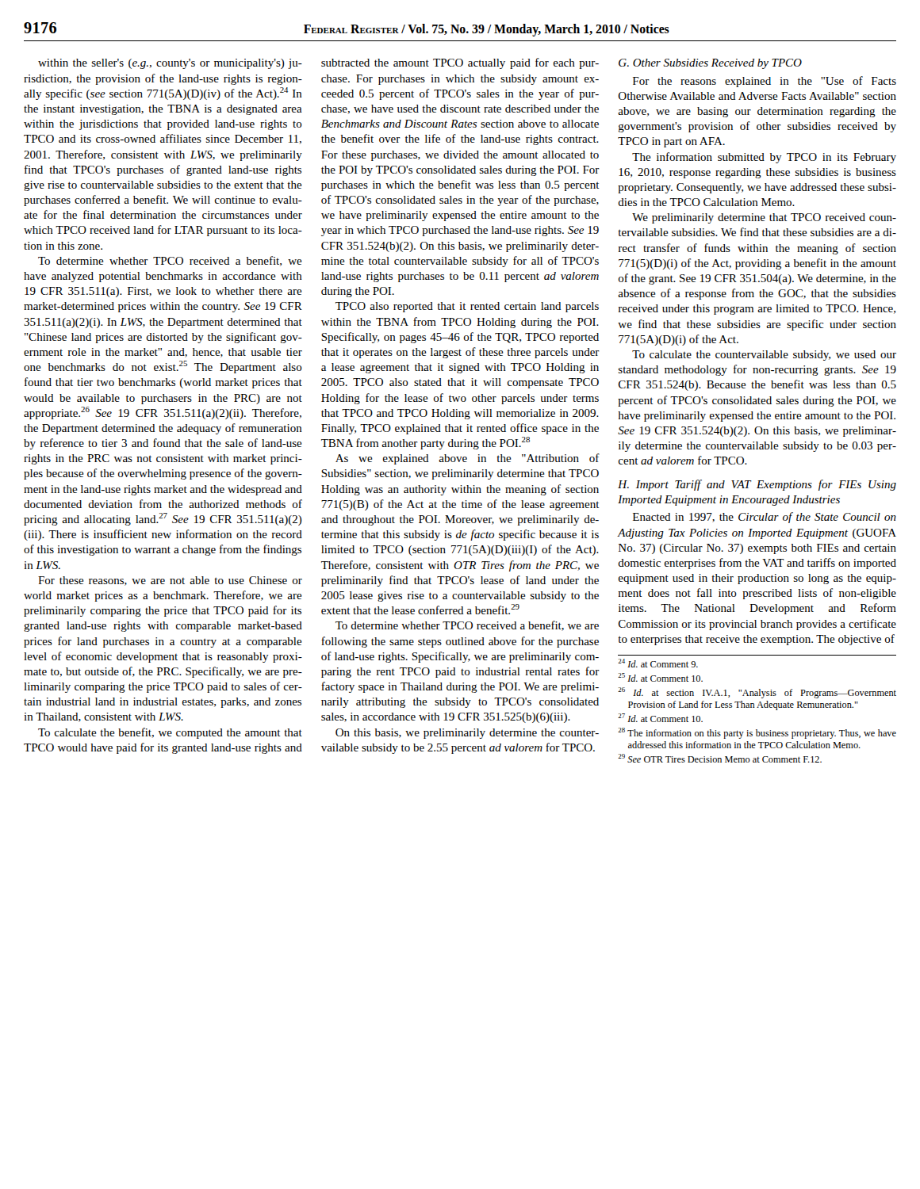9176
Federal Register / Vol. 75, No. 39 / Monday, March 1, 2010 / Notices
within the seller's (e.g., county's or municipality's) jurisdiction, the provision of the land-use rights is regionally specific (see section 771(5A)(D)(iv) of the Act).24 In the instant investigation, the TBNA is a designated area within the jurisdictions that provided land-use rights to TPCO and its cross-owned affiliates since December 11, 2001. Therefore, consistent with LWS, we preliminarily find that TPCO's purchases of granted land-use rights give rise to countervailable subsidies to the extent that the purchases conferred a benefit. We will continue to evaluate for the final determination the circumstances under which TPCO received land for LTAR pursuant to its location in this zone.
To determine whether TPCO received a benefit, we have analyzed potential benchmarks in accordance with 19 CFR 351.511(a). First, we look to whether there are market-determined prices within the country. See 19 CFR 351.511(a)(2)(i). In LWS, the Department determined that "Chinese land prices are distorted by the significant government role in the market" and, hence, that usable tier one benchmarks do not exist.25 The Department also found that tier two benchmarks (world market prices that would be available to purchasers in the PRC) are not appropriate.26 See 19 CFR 351.511(a)(2)(ii). Therefore, the Department determined the adequacy of remuneration by reference to tier 3 and found that the sale of land-use rights in the PRC was not consistent with market principles because of the overwhelming presence of the government in the land-use rights market and the widespread and documented deviation from the authorized methods of pricing and allocating land.27 See 19 CFR 351.511(a)(2)(iii). There is insufficient new information on the record of this investigation to warrant a change from the findings in LWS.
For these reasons, we are not able to use Chinese or world market prices as a benchmark. Therefore, we are preliminarily comparing the price that TPCO paid for its granted land-use rights with comparable market-based prices for land purchases in a country at a comparable level of economic development that is reasonably proximate to, but outside of, the PRC. Specifically, we are preliminarily comparing the price TPCO paid to sales of certain industrial land in industrial estates, parks, and zones in Thailand, consistent with LWS.
To calculate the benefit, we computed the amount that TPCO would have paid for its granted land-use rights and subtracted the amount TPCO actually paid for each purchase. For purchases in which the subsidy amount exceeded 0.5 percent of TPCO's sales in the year of purchase, we have used the discount rate described under the Benchmarks and Discount Rates section above to allocate the benefit over the life of the land-use rights contract. For these purchases, we divided the amount allocated to the POI by TPCO's consolidated sales during the POI. For purchases in which the benefit was less than 0.5 percent of TPCO's consolidated sales in the year of the purchase, we have preliminarily expensed the entire amount to the year in which TPCO purchased the land-use rights. See 19 CFR 351.524(b)(2). On this basis, we preliminarily determine the total countervailable subsidy for all of TPCO's land-use rights purchases to be 0.11 percent ad valorem during the POI.
TPCO also reported that it rented certain land parcels within the TBNA from TPCO Holding during the POI. Specifically, on pages 45–46 of the TQR, TPCO reported that it operates on the largest of these three parcels under a lease agreement that it signed with TPCO Holding in 2005. TPCO also stated that it will compensate TPCO Holding for the lease of two other parcels under terms that TPCO and TPCO Holding will memorialize in 2009. Finally, TPCO explained that it rented office space in the TBNA from another party during the POI.28
As we explained above in the "Attribution of Subsidies" section, we preliminarily determine that TPCO Holding was an authority within the meaning of section 771(5)(B) of the Act at the time of the lease agreement and throughout the POI. Moreover, we preliminarily determine that this subsidy is de facto specific because it is limited to TPCO (section 771(5A)(D)(iii)(I) of the Act). Therefore, consistent with OTR Tires from the PRC, we preliminarily find that TPCO's lease of land under the 2005 lease gives rise to a countervailable subsidy to the extent that the lease conferred a benefit.29
To determine whether TPCO received a benefit, we are following the same steps outlined above for the purchase of land-use rights. Specifically, we are preliminarily comparing the rent TPCO paid to industrial rental rates for factory space in Thailand during the POI. We are preliminarily attributing the subsidy to TPCO's consolidated sales, in accordance with 19 CFR 351.525(b)(6)(iii).
On this basis, we preliminarily determine the countervailable subsidy to be 2.55 percent ad valorem for TPCO.
G. Other Subsidies Received by TPCO
For the reasons explained in the "Use of Facts Otherwise Available and Adverse Facts Available" section above, we are basing our determination regarding the government's provision of other subsidies received by TPCO in part on AFA.
The information submitted by TPCO in its February 16, 2010, response regarding these subsidies is business proprietary. Consequently, we have addressed these subsidies in the TPCO Calculation Memo.
We preliminarily determine that TPCO received countervailable subsidies. We find that these subsidies are a direct transfer of funds within the meaning of section 771(5)(D)(i) of the Act, providing a benefit in the amount of the grant. See 19 CFR 351.504(a). We determine, in the absence of a response from the GOC, that the subsidies received under this program are limited to TPCO. Hence, we find that these subsidies are specific under section 771(5A)(D)(i) of the Act.
To calculate the countervailable subsidy, we used our standard methodology for non-recurring grants. See 19 CFR 351.524(b). Because the benefit was less than 0.5 percent of TPCO's consolidated sales during the POI, we have preliminarily expensed the entire amount to the POI. See 19 CFR 351.524(b)(2). On this basis, we preliminarily determine the countervailable subsidy to be 0.03 percent ad valorem for TPCO.
H. Import Tariff and VAT Exemptions for FIEs Using Imported Equipment in Encouraged Industries
Enacted in 1997, the Circular of the State Council on Adjusting Tax Policies on Imported Equipment (GUOFA No. 37) (Circular No. 37) exempts both FIEs and certain domestic enterprises from the VAT and tariffs on imported equipment used in their production so long as the equipment does not fall into prescribed lists of non-eligible items. The National Development and Reform Commission or its provincial branch provides a certificate to enterprises that receive the exemption. The objective of
24 Id. at Comment 9.
25 Id. at Comment 10.
26 Id. at section IV.A.1, "Analysis of Programs—Government Provision of Land for Less Than Adequate Remuneration."
27 Id. at Comment 10.
28 The information on this party is business proprietary. Thus, we have addressed this information in the TPCO Calculation Memo.
29 See OTR Tires Decision Memo at Comment F.12.